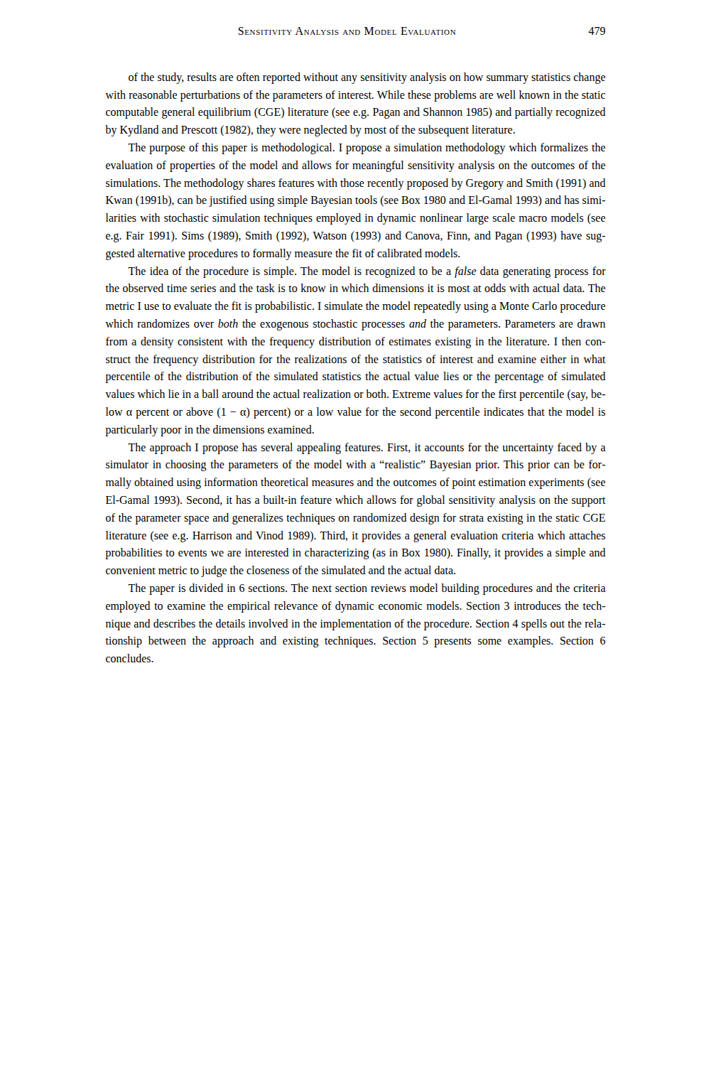Sensitivity Analysis and Model Evaluation 479
of the study, results are often reported without any sensitivity analysis on how summary statistics change with reasonable perturbations of the parameters of interest. While these problems are well known in the static computable general equilibrium (CGE) literature (see e.g. Pagan and Shannon 1985) and partially recognized by Kydland and Prescott (1982), they were neglected by most of the subsequent literature.
The purpose of this paper is methodological. I propose a simulation methodology which formalizes the evaluation of properties of the model and allows for meaningful sensitivity analysis on the outcomes of the simulations. The methodology shares features with those recently proposed by Gregory and Smith (1991) and Kwan (1991b), can be justified using simple Bayesian tools (see Box 1980 and El-Gamal 1993) and has similarities with stochastic simulation techniques employed in dynamic nonlinear large scale macro models (see e.g. Fair 1991). Sims (1989), Smith (1992), Watson (1993) and Canova, Finn, and Pagan (1993) have suggested alternative procedures to formally measure the fit of calibrated models.
The idea of the procedure is simple. The model is recognized to be a false data generating process for the observed time series and the task is to know in which dimensions it is most at odds with actual data. The metric I use to evaluate the fit is probabilistic. I simulate the model repeatedly using a Monte Carlo procedure which randomizes over both the exogenous stochastic processes and the parameters. Parameters are drawn from a density consistent with the frequency distribution of estimates existing in the literature. I then construct the frequency distribution for the realizations of the statistics of interest and examine either in what percentile of the distribution of the simulated statistics the actual value lies or the percentage of simulated values which lie in a ball around the actual realization or both. Extreme values for the first percentile (say, below α percent or above (1 − α) percent) or a low value for the second percentile indicates that the model is particularly poor in the dimensions examined.
The approach I propose has several appealing features. First, it accounts for the uncertainty faced by a simulator in choosing the parameters of the model with a “realistic” Bayesian prior. This prior can be formally obtained using information theoretical measures and the outcomes of point estimation experiments (see El-Gamal 1993). Second, it has a built-in feature which allows for global sensitivity analysis on the support of the parameter space and generalizes techniques on randomized design for strata existing in the static CGE literature (see e.g. Harrison and Vinod 1989). Third, it provides a general evaluation criteria which attaches probabilities to events we are interested in characterizing (as in Box 1980). Finally, it provides a simple and convenient metric to judge the closeness of the simulated and the actual data.
The paper is divided in 6 sections. The next section reviews model building procedures and the criteria employed to examine the empirical relevance of dynamic economic models. Section 3 introduces the technique and describes the details involved in the implementation of the procedure. Section 4 spells out the relationship between the approach and existing techniques. Section 5 presents some examples. Section 6 concludes.